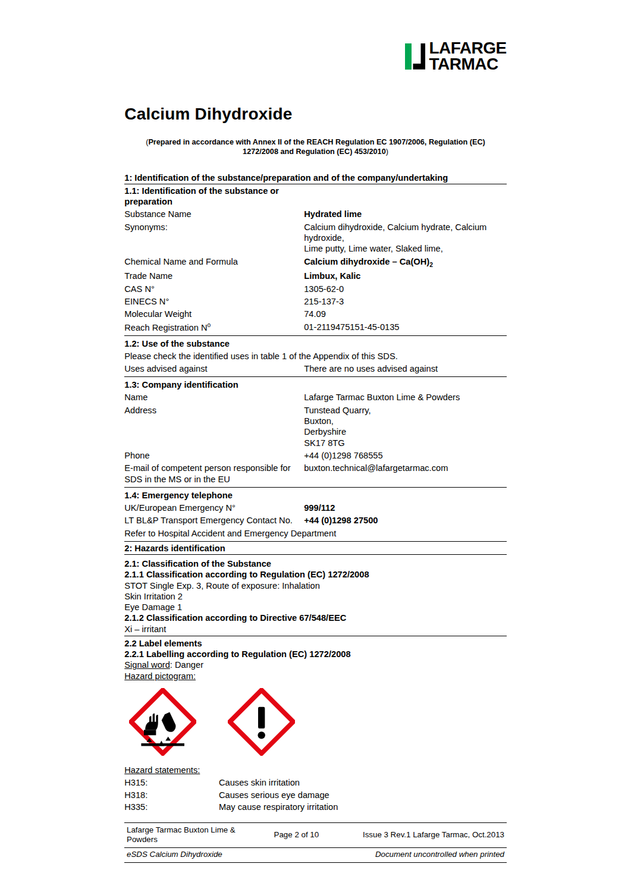LAFARGE
TARMAC
Calcium Dihydroxide
(Prepared in accordance with Annex II of the REACH Regulation EC 1907/2006, Regulation (EC) 1272/2008 and Regulation (EC) 453/2010)
1: Identification of the substance/preparation and of the company/undertaking
| 1.1: Identification of the substance or preparation | |
| Substance Name | Hydrated lime |
| Synonyms: | Calcium dihydroxide, Calcium hydrate, Calcium hydroxide, Lime putty, Lime water, Slaked lime, |
| Chemical Name and Formula | Calcium dihydroxide – Ca(OH) 2 |
| Trade Name | Limbux, Kalic |
| CAS N° | 1305-62-0 |
| EINECS N° | 215-137-3 |
| Molecular Weight | 74.09 |
| Reach Registration N o | 01-2119475151-45-0135 |
| 1.2: Use of the substance | |
| Please check the identified uses in table 1 of the Appendix of this SDS. |
| Uses advised against | There are no uses advised against |
| 1.3: Company identification | |
| Name | Lafarge Tarmac Buxton Lime & Powders |
| Address | Tunstead Quarry, Buxton, Derbyshire SK17 8TG |
| Phone | +44 (0)1298 768555 |
| E-mail of competent person responsible for SDS in the MS or in the EU | buxton.technical@lafargetarmac.com |
| 1.4: Emergency telephone | |
| UK/European Emergency N° | 999/112 |
| LT BL&P Transport Emergency Contact No. | +44 (0)1298 27500 |
| Refer to Hospital Accident and Emergency Department |
2: Hazards identification
2.1: Classification of the Substance
2.1.1 Classification according to Regulation (EC) 1272/2008
STOT Single Exp. 3, Route of exposure: Inhalation
Skin Irritation 2
Eye Damage 1
2.1.2 Classification according to Directive 67/548/EEC
Xi – irritant
2.2 Label elements
2.2.1 Labelling according to Regulation (EC) 1272/2008
Signal word: Danger
Hazard pictogram:
Hazard statements:
| H315: | Causes skin irritation |
| H318: | Causes serious eye damage |
| H335: | May cause respiratory irritation |
| Lafarge Tarmac Buxton Lime & Powders | Page 2 of 10 | Issue 3 Rev.1 Lafarge Tarmac, Oct.2013 |
| eSDS Calcium Dihydroxide | | Document uncontrolled when printed |